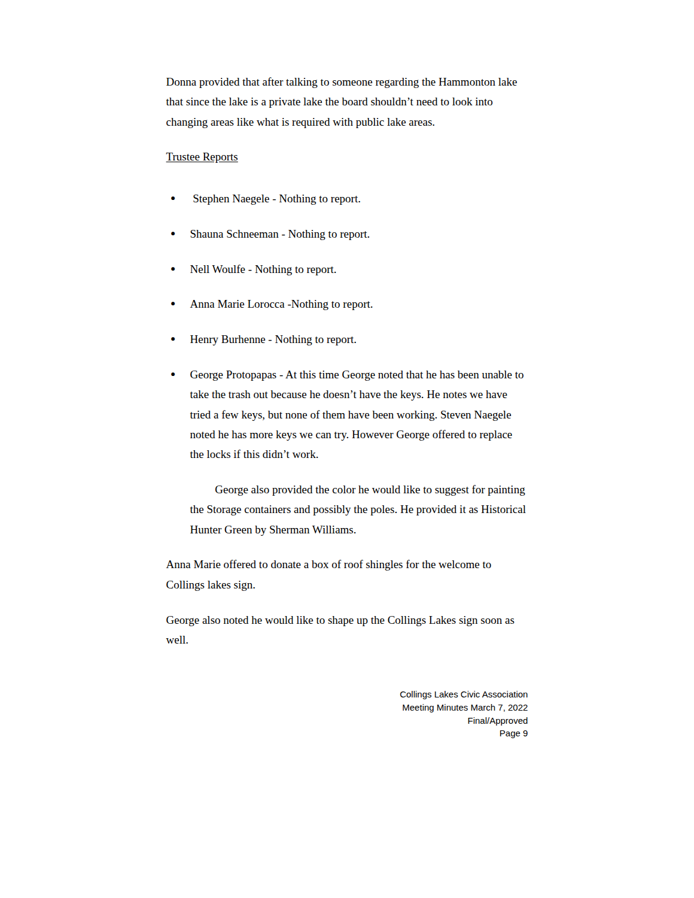Donna provided that after talking to someone regarding the Hammonton lake that since the lake is a private lake the board shouldn’t need to look into changing areas like what is required with public lake areas.
Trustee Reports
Stephen Naegele - Nothing to report.
Shauna Schneeman - Nothing to report.
Nell Woulfe - Nothing to report.
Anna Marie Lorocca -Nothing to report.
Henry Burhenne - Nothing to report.
George Protopapas - At this time George noted that he has been unable to take the trash out because he doesn’t have the keys. He notes we have tried a few keys, but none of them have been working. Steven Naegele noted he has more keys we can try. However George offered to replace the locks if this didn’t work.
George also provided the color he would like to suggest for painting the Storage containers and possibly the poles. He provided it as Historical Hunter Green by Sherman Williams.
Anna Marie offered to donate a box of roof shingles for the welcome to Collings lakes sign.
George also noted he would like to shape up the Collings Lakes sign soon as well.
Collings Lakes Civic Association
Meeting Minutes March 7, 2022
Final/Approved
Page 9